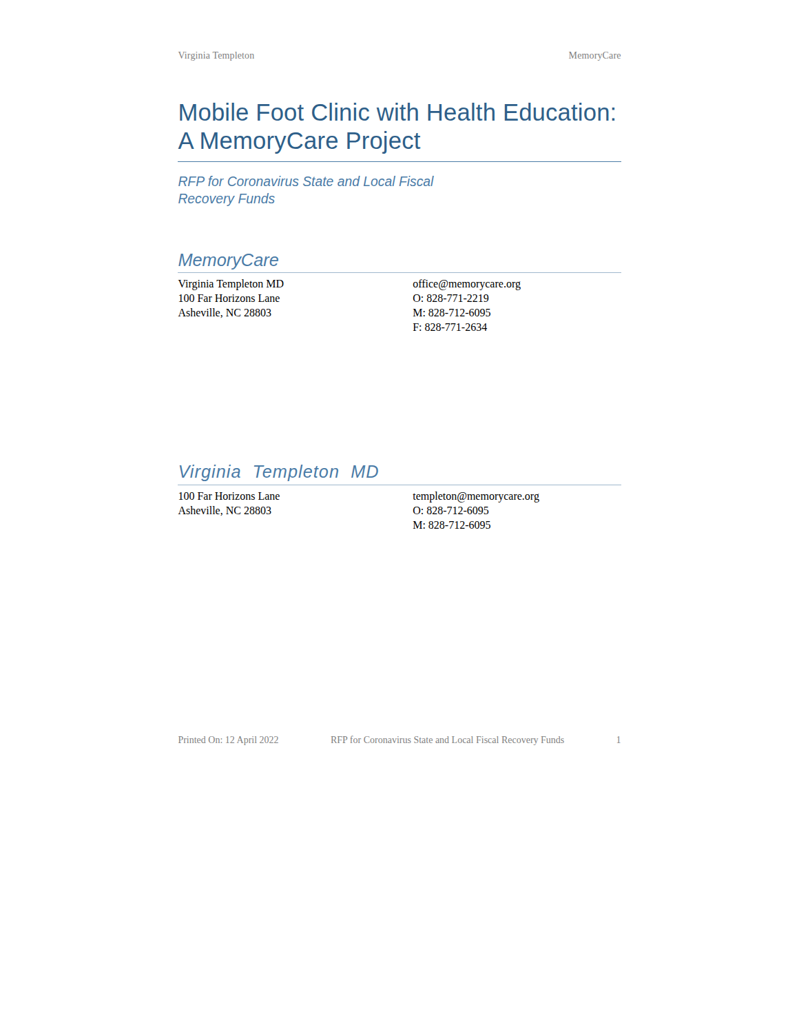Virginia Templeton MemoryCare
Mobile Foot Clinic with Health Education: A MemoryCare Project
RFP for Coronavirus State and Local Fiscal Recovery Funds
MemoryCare
Virginia Templeton MD
100 Far Horizons Lane
Asheville, NC 28803
office@memorycare.org
O: 828-771-2219
M: 828-712-6095
F: 828-771-2634
Virginia Templeton MD
100 Far Horizons Lane
Asheville, NC 28803
templeton@memorycare.org
O: 828-712-6095
M: 828-712-6095
Printed On: 12 April 2022 RFP for Coronavirus State and Local Fiscal Recovery Funds 1